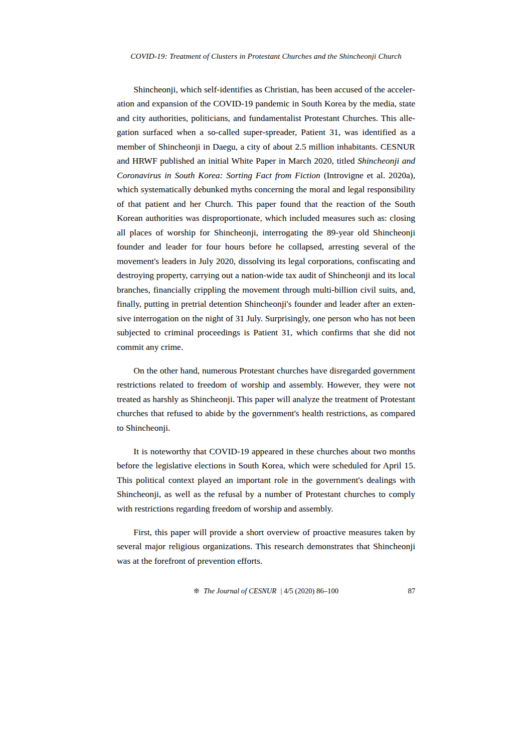COVID-19: Treatment of Clusters in Protestant Churches and the Shincheonji Church
Shincheonji, which self-identifies as Christian, has been accused of the acceleration and expansion of the COVID-19 pandemic in South Korea by the media, state and city authorities, politicians, and fundamentalist Protestant Churches. This allegation surfaced when a so-called super-spreader, Patient 31, was identified as a member of Shincheonji in Daegu, a city of about 2.5 million inhabitants. CESNUR and HRWF published an initial White Paper in March 2020, titled Shincheonji and Coronavirus in South Korea: Sorting Fact from Fiction (Introvigne et al. 2020a), which systematically debunked myths concerning the moral and legal responsibility of that patient and her Church. This paper found that the reaction of the South Korean authorities was disproportionate, which included measures such as: closing all places of worship for Shincheonji, interrogating the 89-year old Shincheonji founder and leader for four hours before he collapsed, arresting several of the movement's leaders in July 2020, dissolving its legal corporations, confiscating and destroying property, carrying out a nation-wide tax audit of Shincheonji and its local branches, financially crippling the movement through multi-billion civil suits, and, finally, putting in pretrial detention Shincheonji's founder and leader after an extensive interrogation on the night of 31 July. Surprisingly, one person who has not been subjected to criminal proceedings is Patient 31, which confirms that she did not commit any crime.
On the other hand, numerous Protestant churches have disregarded government restrictions related to freedom of worship and assembly. However, they were not treated as harshly as Shincheonji. This paper will analyze the treatment of Protestant churches that refused to abide by the government's health restrictions, as compared to Shincheonji.
It is noteworthy that COVID-19 appeared in these churches about two months before the legislative elections in South Korea, which were scheduled for April 15. This political context played an important role in the government's dealings with Shincheonji, as well as the refusal by a number of Protestant churches to comply with restrictions regarding freedom of worship and assembly.
First, this paper will provide a short overview of proactive measures taken by several major religious organizations. This research demonstrates that Shincheonji was at the forefront of prevention efforts.
❊ The Journal of CESNUR | 4/5 (2020) 86–100 87